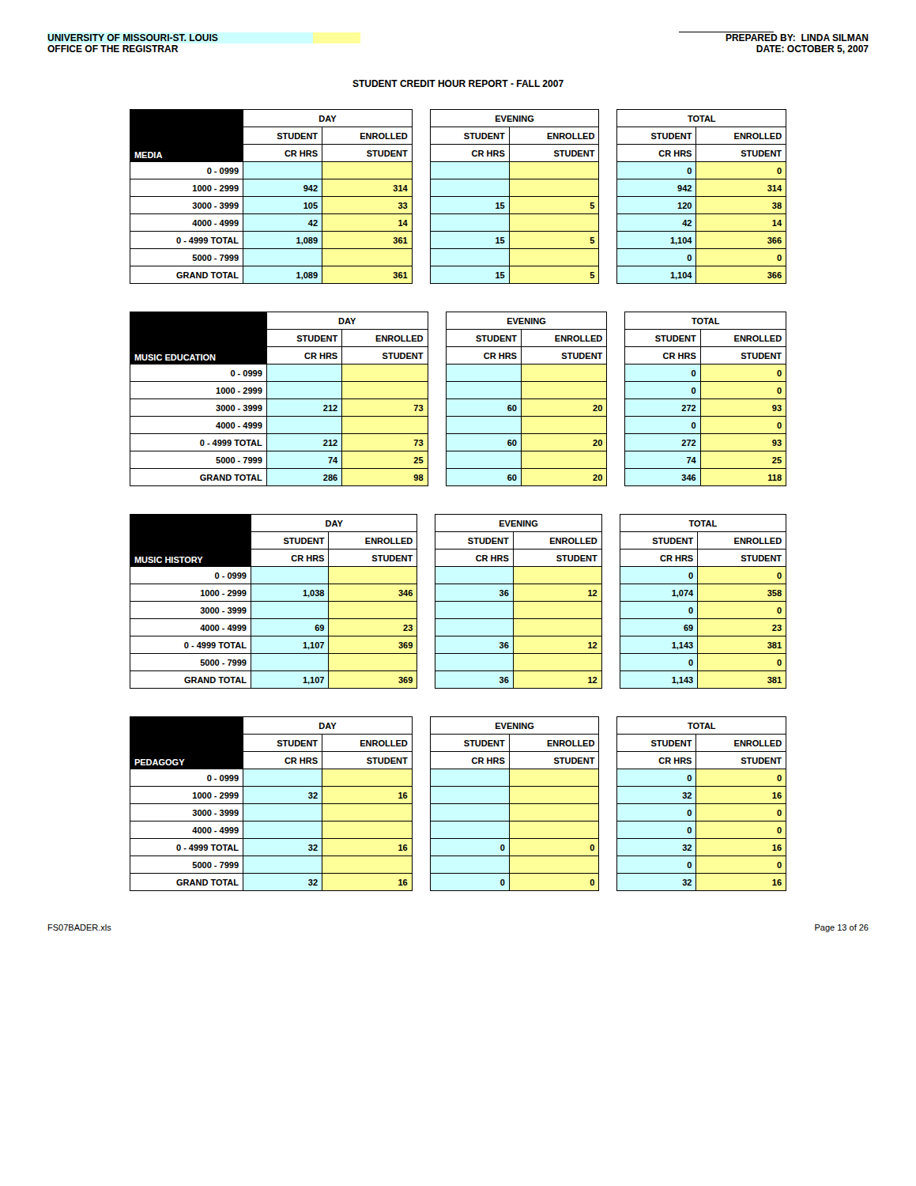UNIVERSITY OF MISSOURI-ST. LOUIS
PREPARED BY: LINDA SILMAN
OFFICE OF THE REGISTRAR
DATE: OCTOBER 5, 2007
STUDENT CREDIT HOUR REPORT - FALL 2007
| MEDIA | DAY | | EVENING | | TOTAL |
| STUDENT | ENROLLED | | STUDENT | ENROLLED | | STUDENT | ENROLLED |
| CR HRS | STUDENT | | CR HRS | STUDENT | | CR HRS | STUDENT |
| 0 - 0999 | | | | | | | 0 | 0 |
| 1000 - 2999 | 942 | 314 | | | | | 942 | 314 |
| 3000 - 3999 | 105 | 33 | | 15 | 5 | | 120 | 38 |
| 4000 - 4999 | 42 | 14 | | | | | 42 | 14 |
| 0 - 4999 TOTAL | 1,089 | 361 | | 15 | 5 | | 1,104 | 366 |
| 5000 - 7999 | | | | | | | 0 | 0 |
| GRAND TOTAL | 1,089 | 361 | | 15 | 5 | | 1,104 | 366 |
| MUSIC EDUCATION | DAY | | EVENING | | TOTAL |
| STUDENT | ENROLLED | | STUDENT | ENROLLED | | STUDENT | ENROLLED |
| CR HRS | STUDENT | | CR HRS | STUDENT | | CR HRS | STUDENT |
| 0 - 0999 | | | | | | | 0 | 0 |
| 1000 - 2999 | | | | | | | 0 | 0 |
| 3000 - 3999 | 212 | 73 | | 60 | 20 | | 272 | 93 |
| 4000 - 4999 | | | | | | | 0 | 0 |
| 0 - 4999 TOTAL | 212 | 73 | | 60 | 20 | | 272 | 93 |
| 5000 - 7999 | 74 | 25 | | | | | 74 | 25 |
| GRAND TOTAL | 286 | 98 | | 60 | 20 | | 346 | 118 |
| MUSIC HISTORY | DAY | | EVENING | | TOTAL |
| STUDENT | ENROLLED | | STUDENT | ENROLLED | | STUDENT | ENROLLED |
| CR HRS | STUDENT | | CR HRS | STUDENT | | CR HRS | STUDENT |
| 0 - 0999 | | | | | | | 0 | 0 |
| 1000 - 2999 | 1,038 | 346 | | 36 | 12 | | 1,074 | 358 |
| 3000 - 3999 | | | | | | | 0 | 0 |
| 4000 - 4999 | 69 | 23 | | | | | 69 | 23 |
| 0 - 4999 TOTAL | 1,107 | 369 | | 36 | 12 | | 1,143 | 381 |
| 5000 - 7999 | | | | | | | 0 | 0 |
| GRAND TOTAL | 1,107 | 369 | | 36 | 12 | | 1,143 | 381 |
| PEDAGOGY | DAY | | EVENING | | TOTAL |
| STUDENT | ENROLLED | | STUDENT | ENROLLED | | STUDENT | ENROLLED |
| CR HRS | STUDENT | | CR HRS | STUDENT | | CR HRS | STUDENT |
| 0 - 0999 | | | | | | | 0 | 0 |
| 1000 - 2999 | 32 | 16 | | | | | 32 | 16 |
| 3000 - 3999 | | | | | | | 0 | 0 |
| 4000 - 4999 | | | | | | | 0 | 0 |
| 0 - 4999 TOTAL | 32 | 16 | | 0 | 0 | | 32 | 16 |
| 5000 - 7999 | | | | | | | 0 | 0 |
| GRAND TOTAL | 32 | 16 | | 0 | 0 | | 32 | 16 |
FS07BADER.xls
Page 13 of 26